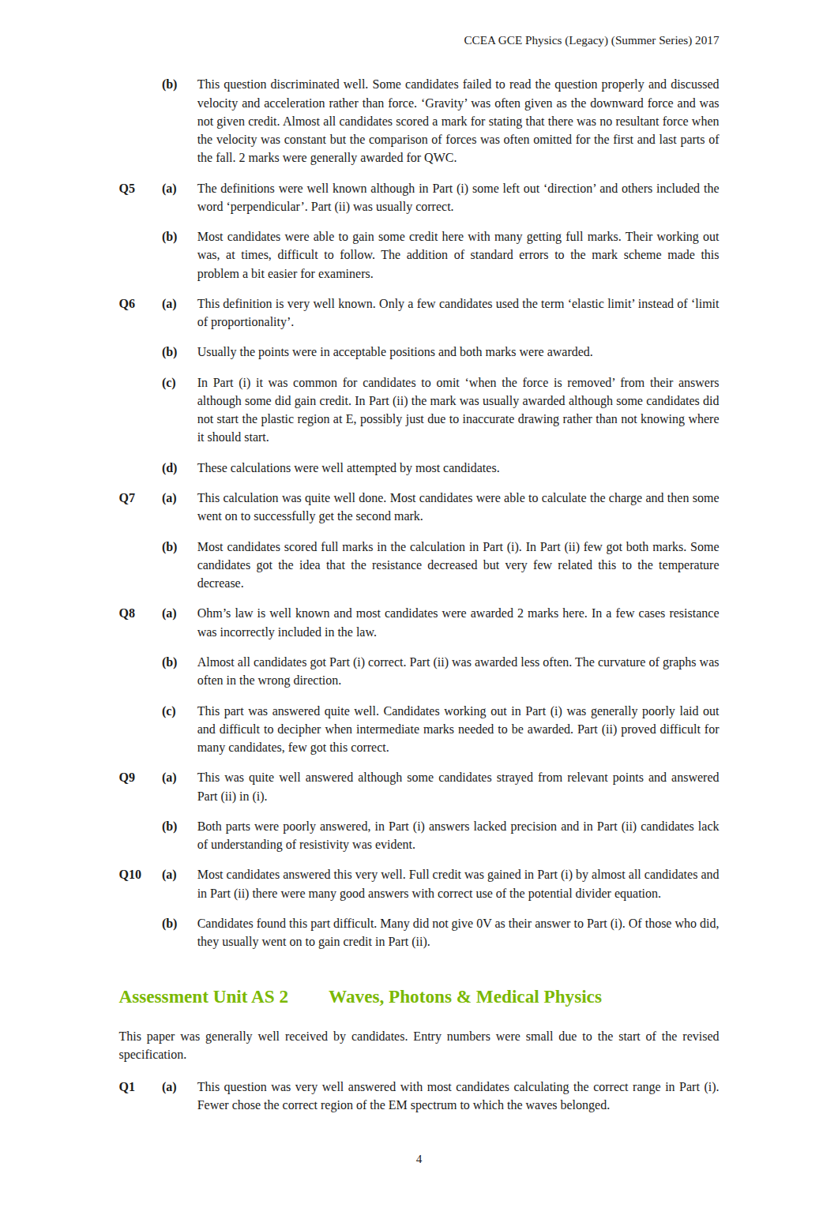CCEA GCE Physics (Legacy) (Summer Series) 2017
(b)
This question discriminated well. Some candidates failed to read the question properly and discussed velocity and acceleration rather than force. ‘Gravity’ was often given as the downward force and was not given credit. Almost all candidates scored a mark for stating that there was no resultant force when the velocity was constant but the comparison of forces was often omitted for the first and last parts of the fall. 2 marks were generally awarded for QWC.
Q5
(a)
The definitions were well known although in Part (i) some left out ‘direction’ and others included the word ‘perpendicular’. Part (ii) was usually correct.
(b)
Most candidates were able to gain some credit here with many getting full marks. Their working out was, at times, difficult to follow. The addition of standard errors to the mark scheme made this problem a bit easier for examiners.
Q6
(a)
This definition is very well known. Only a few candidates used the term ‘elastic limit’ instead of ‘limit of proportionality’.
(b)
Usually the points were in acceptable positions and both marks were awarded.
(c)
In Part (i) it was common for candidates to omit ‘when the force is removed’ from their answers although some did gain credit. In Part (ii) the mark was usually awarded although some candidates did not start the plastic region at E, possibly just due to inaccurate drawing rather than not knowing where it should start.
(d)
These calculations were well attempted by most candidates.
Q7
(a)
This calculation was quite well done. Most candidates were able to calculate the charge and then some went on to successfully get the second mark.
(b)
Most candidates scored full marks in the calculation in Part (i). In Part (ii) few got both marks. Some candidates got the idea that the resistance decreased but very few related this to the temperature decrease.
Q8
(a)
Ohm’s law is well known and most candidates were awarded 2 marks here. In a few cases resistance was incorrectly included in the law.
(b)
Almost all candidates got Part (i) correct. Part (ii) was awarded less often. The curvature of graphs was often in the wrong direction.
(c)
This part was answered quite well. Candidates working out in Part (i) was generally poorly laid out and difficult to decipher when intermediate marks needed to be awarded. Part (ii) proved difficult for many candidates, few got this correct.
Q9
(a)
This was quite well answered although some candidates strayed from relevant points and answered Part (ii) in (i).
(b)
Both parts were poorly answered, in Part (i) answers lacked precision and in Part (ii) candidates lack of understanding of resistivity was evident.
Q10
(a)
Most candidates answered this very well. Full credit was gained in Part (i) by almost all candidates and in Part (ii) there were many good answers with correct use of the potential divider equation.
(b)
Candidates found this part difficult. Many did not give 0V as their answer to Part (i). Of those who did, they usually went on to gain credit in Part (ii).
Assessment Unit AS 2Waves, Photons & Medical Physics
This paper was generally well received by candidates. Entry numbers were small due to the start of the revised specification.
Q1
(a)
This question was very well answered with most candidates calculating the correct range in Part (i). Fewer chose the correct region of the EM spectrum to which the waves belonged.
4